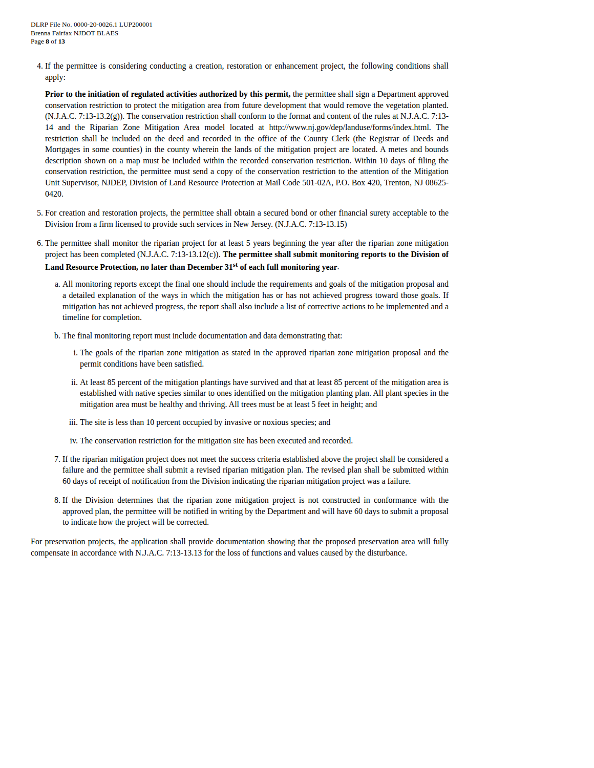DLRP File No. 0000-20-0026.1 LUP200001
Brenna Fairfax NJDOT BLAES
Page 8 of 13
If the permittee is considering conducting a creation, restoration or enhancement project, the following conditions shall apply:
Prior to the initiation of regulated activities authorized by this permit, the permittee shall sign a Department approved conservation restriction to protect the mitigation area from future development that would remove the vegetation planted. (N.J.A.C. 7:13-13.2(g)). The conservation restriction shall conform to the format and content of the rules at N.J.A.C. 7:13-14 and the Riparian Zone Mitigation Area model located at http://www.nj.gov/dep/landuse/forms/index.html. The restriction shall be included on the deed and recorded in the office of the County Clerk (the Registrar of Deeds and Mortgages in some counties) in the county wherein the lands of the mitigation project are located. A metes and bounds description shown on a map must be included within the recorded conservation restriction. Within 10 days of filing the conservation restriction, the permittee must send a copy of the conservation restriction to the attention of the Mitigation Unit Supervisor, NJDEP, Division of Land Resource Protection at Mail Code 501-02A, P.O. Box 420, Trenton, NJ 08625-0420.
For creation and restoration projects, the permittee shall obtain a secured bond or other financial surety acceptable to the Division from a firm licensed to provide such services in New Jersey. (N.J.A.C. 7:13-13.15)
The permittee shall monitor the riparian project for at least 5 years beginning the year after the riparian zone mitigation project has been completed (N.J.A.C. 7:13-13.12(c)). The permittee shall submit monitoring reports to the Division of Land Resource Protection, no later than December 31st of each full monitoring year.
All monitoring reports except the final one should include the requirements and goals of the mitigation proposal and a detailed explanation of the ways in which the mitigation has or has not achieved progress toward those goals. If mitigation has not achieved progress, the report shall also include a list of corrective actions to be implemented and a timeline for completion.
The final monitoring report must include documentation and data demonstrating that:
The goals of the riparian zone mitigation as stated in the approved riparian zone mitigation proposal and the permit conditions have been satisfied.
At least 85 percent of the mitigation plantings have survived and that at least 85 percent of the mitigation area is established with native species similar to ones identified on the mitigation planting plan. All plant species in the mitigation area must be healthy and thriving. All trees must be at least 5 feet in height; and
The site is less than 10 percent occupied by invasive or noxious species; and
The conservation restriction for the mitigation site has been executed and recorded.
If the riparian mitigation project does not meet the success criteria established above the project shall be considered a failure and the permittee shall submit a revised riparian mitigation plan. The revised plan shall be submitted within 60 days of receipt of notification from the Division indicating the riparian mitigation project was a failure.
If the Division determines that the riparian zone mitigation project is not constructed in conformance with the approved plan, the permittee will be notified in writing by the Department and will have 60 days to submit a proposal to indicate how the project will be corrected.
For preservation projects, the application shall provide documentation showing that the proposed preservation area will fully compensate in accordance with N.J.A.C. 7:13-13.13 for the loss of functions and values caused by the disturbance.